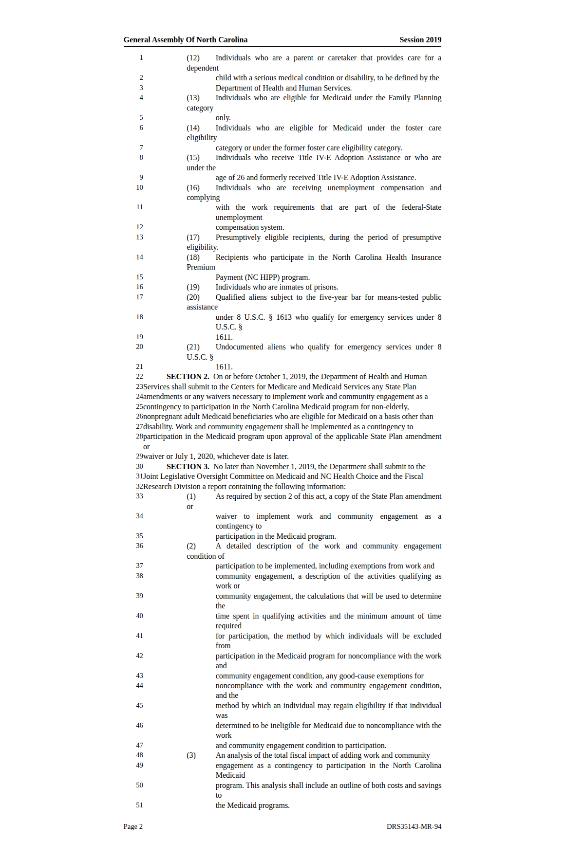General Assembly Of North Carolina
Session 2019
| 1 | (12) Individuals who are a parent or caretaker that provides care for a dependent |
| 2 | child with a serious medical condition or disability, to be defined by the |
| 3 | Department of Health and Human Services. |
| 4 | (13) Individuals who are eligible for Medicaid under the Family Planning category |
| 5 | only. |
| 6 | (14) Individuals who are eligible for Medicaid under the foster care eligibility |
| 7 | category or under the former foster care eligibility category. |
| 8 | (15) Individuals who receive Title IV-E Adoption Assistance or who are under the |
| 9 | age of 26 and formerly received Title IV-E Adoption Assistance. |
| 10 | (16) Individuals who are receiving unemployment compensation and complying |
| 11 | with the work requirements that are part of the federal-State unemployment |
| 12 | compensation system. |
| 13 | (17) Presumptively eligible recipients, during the period of presumptive eligibility. |
| 14 | (18) Recipients who participate in the North Carolina Health Insurance Premium |
| 15 | Payment (NC HIPP) program. |
| 16 | (19) Individuals who are inmates of prisons. |
| 17 | (20) Qualified aliens subject to the five-year bar for means-tested public assistance |
| 18 | under 8 U.S.C. § 1613 who qualify for emergency services under 8 U.S.C. § |
| 19 | 1611. |
| 20 | (21) Undocumented aliens who qualify for emergency services under 8 U.S.C. § |
| 21 | 1611. |
| 22 | SECTION 2. On or before October 1, 2019, the Department of Health and Human |
| 23 | Services shall submit to the Centers for Medicare and Medicaid Services any State Plan |
| 24 | amendments or any waivers necessary to implement work and community engagement as a |
| 25 | contingency to participation in the North Carolina Medicaid program for non-elderly, |
| 26 | nonpregnant adult Medicaid beneficiaries who are eligible for Medicaid on a basis other than |
| 27 | disability. Work and community engagement shall be implemented as a contingency to |
| 28 | participation in the Medicaid program upon approval of the applicable State Plan amendment or |
| 29 | waiver or July 1, 2020, whichever date is later. |
| 30 | SECTION 3. No later than November 1, 2019, the Department shall submit to the |
| 31 | Joint Legislative Oversight Committee on Medicaid and NC Health Choice and the Fiscal |
| 32 | Research Division a report containing the following information: |
| 33 | (1) As required by section 2 of this act, a copy of the State Plan amendment or |
| 34 | waiver to implement work and community engagement as a contingency to |
| 35 | participation in the Medicaid program. |
| 36 | (2) A detailed description of the work and community engagement condition of |
| 37 | participation to be implemented, including exemptions from work and |
| 38 | community engagement, a description of the activities qualifying as work or |
| 39 | community engagement, the calculations that will be used to determine the |
| 40 | time spent in qualifying activities and the minimum amount of time required |
| 41 | for participation, the method by which individuals will be excluded from |
| 42 | participation in the Medicaid program for noncompliance with the work and |
| 43 | community engagement condition, any good-cause exemptions for |
| 44 | noncompliance with the work and community engagement condition, and the |
| 45 | method by which an individual may regain eligibility if that individual was |
| 46 | determined to be ineligible for Medicaid due to noncompliance with the work |
| 47 | and community engagement condition to participation. |
| 48 | (3) An analysis of the total fiscal impact of adding work and community |
| 49 | engagement as a contingency to participation in the North Carolina Medicaid |
| 50 | program. This analysis shall include an outline of both costs and savings to |
| 51 | the Medicaid programs. |
Page 2
DRS35143-MR-94